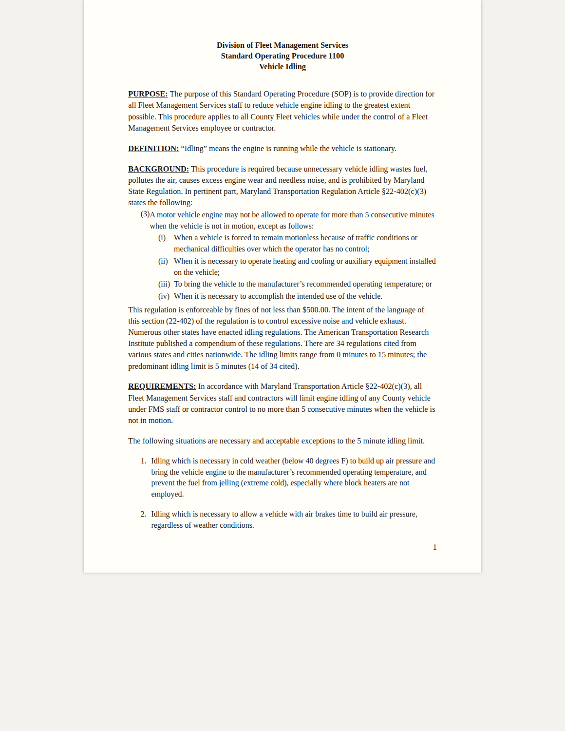Division of Fleet Management Services
Standard Operating Procedure 1100
Vehicle Idling
PURPOSE: The purpose of this Standard Operating Procedure (SOP) is to provide direction for all Fleet Management Services staff to reduce vehicle engine idling to the greatest extent possible. This procedure applies to all County Fleet vehicles while under the control of a Fleet Management Services employee or contractor.
DEFINITION: “Idling” means the engine is running while the vehicle is stationary.
BACKGROUND: This procedure is required because unnecessary vehicle idling wastes fuel, pollutes the air, causes excess engine wear and needless noise, and is prohibited by Maryland State Regulation. In pertinent part, Maryland Transportation Regulation Article §22-402(c)(3) states the following:
(3) A motor vehicle engine may not be allowed to operate for more than 5 consecutive minutes when the vehicle is not in motion, except as follows:
(i) When a vehicle is forced to remain motionless because of traffic conditions or mechanical difficulties over which the operator has no control;
(ii) When it is necessary to operate heating and cooling or auxiliary equipment installed on the vehicle;
(iii) To bring the vehicle to the manufacturer’s recommended operating temperature; or
(iv) When it is necessary to accomplish the intended use of the vehicle.
This regulation is enforceable by fines of not less than $500.00. The intent of the language of this section (22-402) of the regulation is to control excessive noise and vehicle exhaust. Numerous other states have enacted idling regulations. The American Transportation Research Institute published a compendium of these regulations. There are 34 regulations cited from various states and cities nationwide. The idling limits range from 0 minutes to 15 minutes; the predominant idling limit is 5 minutes (14 of 34 cited).
REQUIREMENTS: In accordance with Maryland Transportation Article §22-402(c)(3), all Fleet Management Services staff and contractors will limit engine idling of any County vehicle under FMS staff or contractor control to no more than 5 consecutive minutes when the vehicle is not in motion.
The following situations are necessary and acceptable exceptions to the 5 minute idling limit.
Idling which is necessary in cold weather (below 40 degrees F) to build up air pressure and bring the vehicle engine to the manufacturer’s recommended operating temperature, and prevent the fuel from jelling (extreme cold), especially where block heaters are not employed.
Idling which is necessary to allow a vehicle with air brakes time to build air pressure, regardless of weather conditions.
1